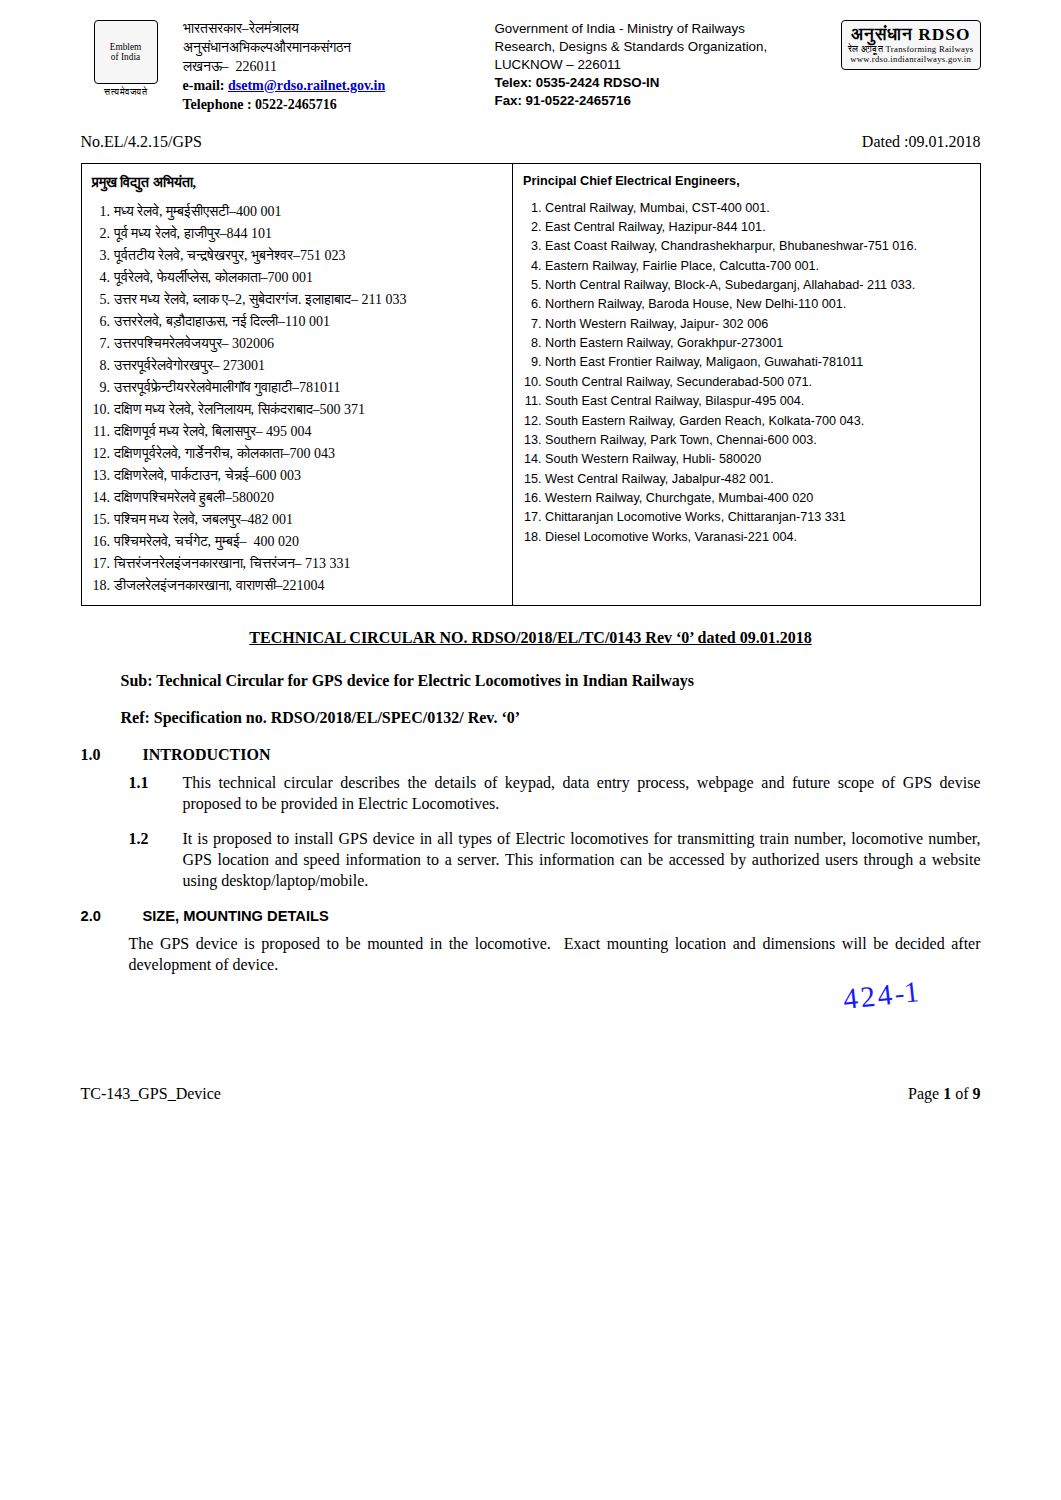Emblem
of India
सत्यमेवजयते
भारतसरकार–रेलमंत्रालय
अनुसंधानअभिकल्पऔरमानकसंगठन
लखनऊ– 226011
e-mail: dsetm@rdso.railnet.gov.in
Telephone : 0522-2465716
Government of India - Ministry of Railways
Research, Designs & Standards Organization,
LUCKNOW – 226011
Telex: 0535-2424 RDSO-IN
Fax: 91-0522-2465716
अनुसंधान RDSO
रेल अग्रदूत Transforming Railways
www.rdso.indianrailways.gov.in
No.EL/4.2.15/GPS
Dated :09.01.2018
| प्रमुख विद्युत अभियंता, मध्य रेलवे, मुम्बईसीएसटी–400 001 पूर्व मध्य रेलवे, हाजीपुर–844 101 पूर्वतटीय रेलवे, चन्द्रषेखरपुर, भुबनेश्वर–751 023 पूर्वरेलवे, फेयर्लीप्लेस, कोलकाता–700 001 उत्तर मध्य रेलवे, ब्लाक ए–2, सुबेदारगंज. इलाहाबाद– 211 033 उत्तररेलवे, बड़ौदाहाऊस, नई दिल्ली–110 001 उत्तरपश्चिमरेलवेजयपुर– 302006 उत्तरपूर्वरेलवेगोरखपुर– 273001 उत्तरपूर्वफ्रेन्टीयररेलवेमालीगॉव गुवाहाटी–781011 दक्षिण मध्य रेलवे, रेलनिलायम, सिकंदराबाद–500 371 दक्षिणपूर्व मध्य रेलवे, बिलासपुर– 495 004 दक्षिणपूर्वरेलवे, गार्डेनरीच, कोलकाता–700 043 दक्षिणरेलवे, पार्कटाउन, चेन्नई–600 003 दक्षिणपश्चिमरेलवे हुबली–580020 पश्चिम मध्य रेलवे, जबलपुर–482 001 पश्चिमरेलवे, चर्चगेट, मुम्बई– 400 020 चित्तरंजनरेलइंजनकारखाना, चित्तरंजन– 713 331 डीजलरेलइंजनकारखाना, वाराणसी–221004 | Principal Chief Electrical Engineers, Central Railway, Mumbai, CST-400 001. East Central Railway, Hazipur-844 101. East Coast Railway, Chandrashekharpur, Bhubaneshwar-751 016. Eastern Railway, Fairlie Place, Calcutta-700 001. North Central Railway, Block-A, Subedarganj, Allahabad- 211 033. Northern Railway, Baroda House, New Delhi-110 001. North Western Railway, Jaipur- 302 006 North Eastern Railway, Gorakhpur-273001 North East Frontier Railway, Maligaon, Guwahati-781011 South Central Railway, Secunderabad-500 071. South East Central Railway, Bilaspur-495 004. South Eastern Railway, Garden Reach, Kolkata-700 043. Southern Railway, Park Town, Chennai-600 003. South Western Railway, Hubli- 580020 West Central Railway, Jabalpur-482 001. Western Railway, Churchgate, Mumbai-400 020 Chittaranjan Locomotive Works, Chittaranjan-713 331 Diesel Locomotive Works, Varanasi-221 004. |
TECHNICAL CIRCULAR NO. RDSO/2018/EL/TC/0143 Rev ‘0’ dated 09.01.2018
Sub: Technical Circular for GPS device for Electric Locomotives in Indian Railways
Ref: Specification no. RDSO/2018/EL/SPEC/0132/ Rev. ‘0’
1.0 INTRODUCTION
1.1 This technical circular describes the details of keypad, data entry process, webpage and future scope of GPS devise proposed to be provided in Electric Locomotives.
1.2 It is proposed to install GPS device in all types of Electric locomotives for transmitting train number, locomotive number, GPS location and speed information to a server. This information can be accessed by authorized users through a website using desktop/laptop/mobile.
2.0 SIZE, MOUNTING DETAILS
The GPS device is proposed to be mounted in the locomotive. Exact mounting location and dimensions will be decided after development of device.
4 2 4 -1
TC-143_GPS_Device
Page 1 of 9